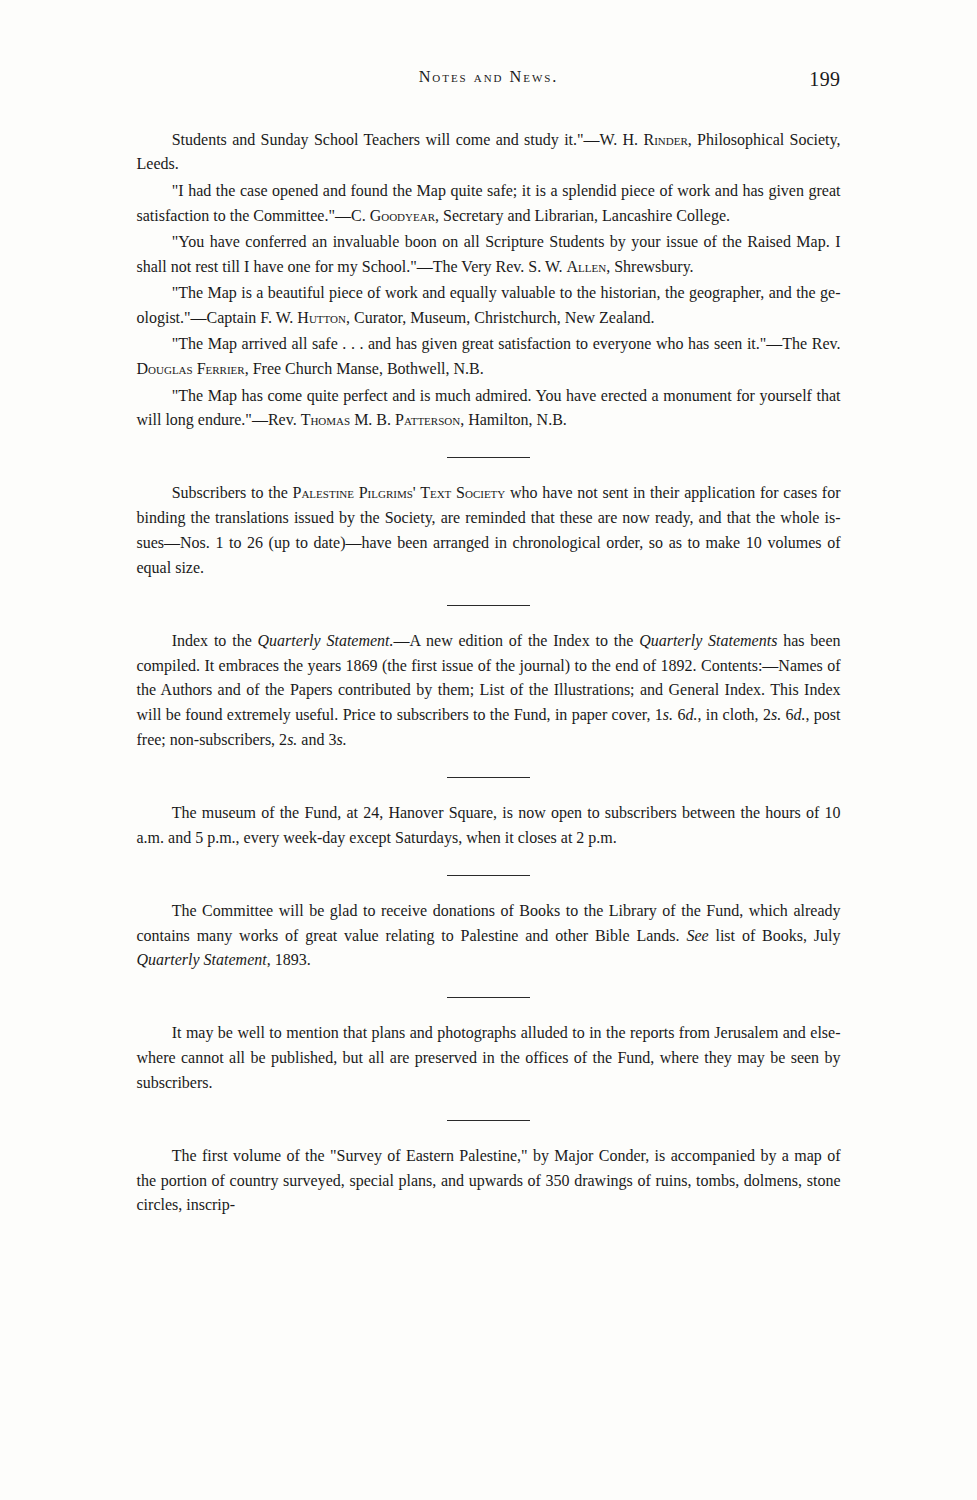Notes and News. 199
Students and Sunday School Teachers will come and study it."—W. H. Rinder, Philosophical Society, Leeds.
"I had the case opened and found the Map quite safe; it is a splendid piece of work and has given great satisfaction to the Committee."—C. Goodyear, Secretary and Librarian, Lancashire College.
"You have conferred an invaluable boon on all Scripture Students by your issue of the Raised Map. I shall not rest till I have one for my School."—The Very Rev. S. W. Allen, Shrewsbury.
"The Map is a beautiful piece of work and equally valuable to the historian, the geographer, and the geologist."—Captain F. W. Hutton, Curator, Museum, Christchurch, New Zealand.
"The Map arrived all safe . . . and has given great satisfaction to everyone who has seen it."—The Rev. Douglas Ferrier, Free Church Manse, Bothwell, N.B.
"The Map has come quite perfect and is much admired. You have erected a monument for yourself that will long endure."—Rev. Thomas M. B. Patterson, Hamilton, N.B.
Subscribers to the Palestine Pilgrims' Text Society who have not sent in their application for cases for binding the translations issued by the Society, are reminded that these are now ready, and that the whole issues—Nos. 1 to 26 (up to date)—have been arranged in chronological order, so as to make 10 volumes of equal size.
Index to the Quarterly Statement.—A new edition of the Index to the Quarterly Statements has been compiled. It embraces the years 1869 (the first issue of the journal) to the end of 1892. Contents:—Names of the Authors and of the Papers contributed by them; List of the Illustrations; and General Index. This Index will be found extremely useful. Price to subscribers to the Fund, in paper cover, 1s. 6d., in cloth, 2s. 6d., post free; non-subscribers, 2s. and 3s.
The museum of the Fund, at 24, Hanover Square, is now open to subscribers between the hours of 10 a.m. and 5 p.m., every week-day except Saturdays, when it closes at 2 p.m.
The Committee will be glad to receive donations of Books to the Library of the Fund, which already contains many works of great value relating to Palestine and other Bible Lands. See list of Books, July Quarterly Statement, 1893.
It may be well to mention that plans and photographs alluded to in the reports from Jerusalem and elsewhere cannot all be published, but all are preserved in the offices of the Fund, where they may be seen by subscribers.
The first volume of the "Survey of Eastern Palestine," by Major Conder, is accompanied by a map of the portion of country surveyed, special plans, and upwards of 350 drawings of ruins, tombs, dolmens, stone circles, inscrip-